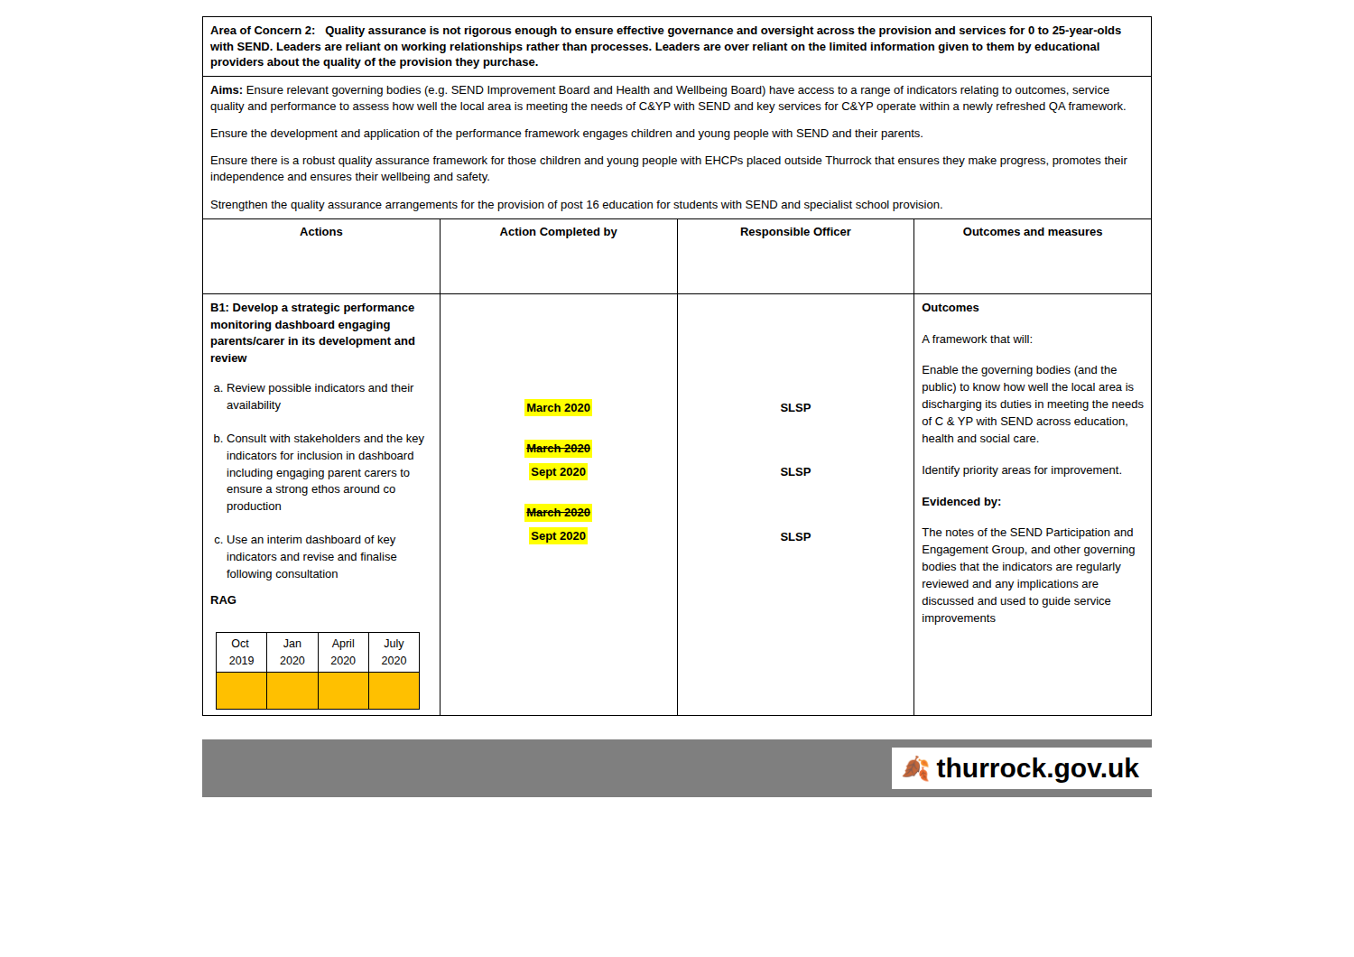| Area of Concern 2: Quality assurance is not rigorous enough to ensure effective governance and oversight across the provision and services for 0 to 25-year-olds with SEND. Leaders are reliant on working relationships rather than processes. Leaders are over reliant on the limited information given to them by educational providers about the quality of the provision they purchase. |
| Aims: Ensure relevant governing bodies (e.g. SEND Improvement Board and Health and Wellbeing Board) have access to a range of indicators relating to outcomes, service quality and performance to assess how well the local area is meeting the needs of C&YP with SEND and key services for C&YP operate within a newly refreshed QA framework. Ensure the development and application of the performance framework engages children and young people with SEND and their parents. Ensure there is a robust quality assurance framework for those children and young people with EHCPs placed outside Thurrock that ensures they make progress, promotes their independence and ensures their wellbeing and safety. Strengthen the quality assurance arrangements for the provision of post 16 education for students with SEND and specialist school provision. |
| Actions | Action Completed by | Responsible Officer | Outcomes and measures |
| B1: Develop a strategic performance monitoring dashboard engaging parents/carer in its development and review Review possible indicators and their availability Consult with stakeholders and the key indicators for inclusion in dashboard including engaging parent carers to ensure a strong ethos around co production Use an interim dashboard of key indicators and revise and finalise following consultation RAG / Oct 2019 / Jan 2020 / April 2020 / July 2020 / | March 2020 March 2020 Sept 2020 March 2020 Sept 2020 | SLSP SLSP SLSP | Outcomes A framework that will: Enable the governing bodies (and the public) to know how well the local area is discharging its duties in meeting the needs of C & YP with SEND across education, health and social care. Identify priority areas for improvement. Evidenced by: The notes of the SEND Participation and Engagement Group, and other governing bodies that the indicators are regularly reviewed and any implications are discussed and used to guide service improvements |
🍂thurrock.gov.uk